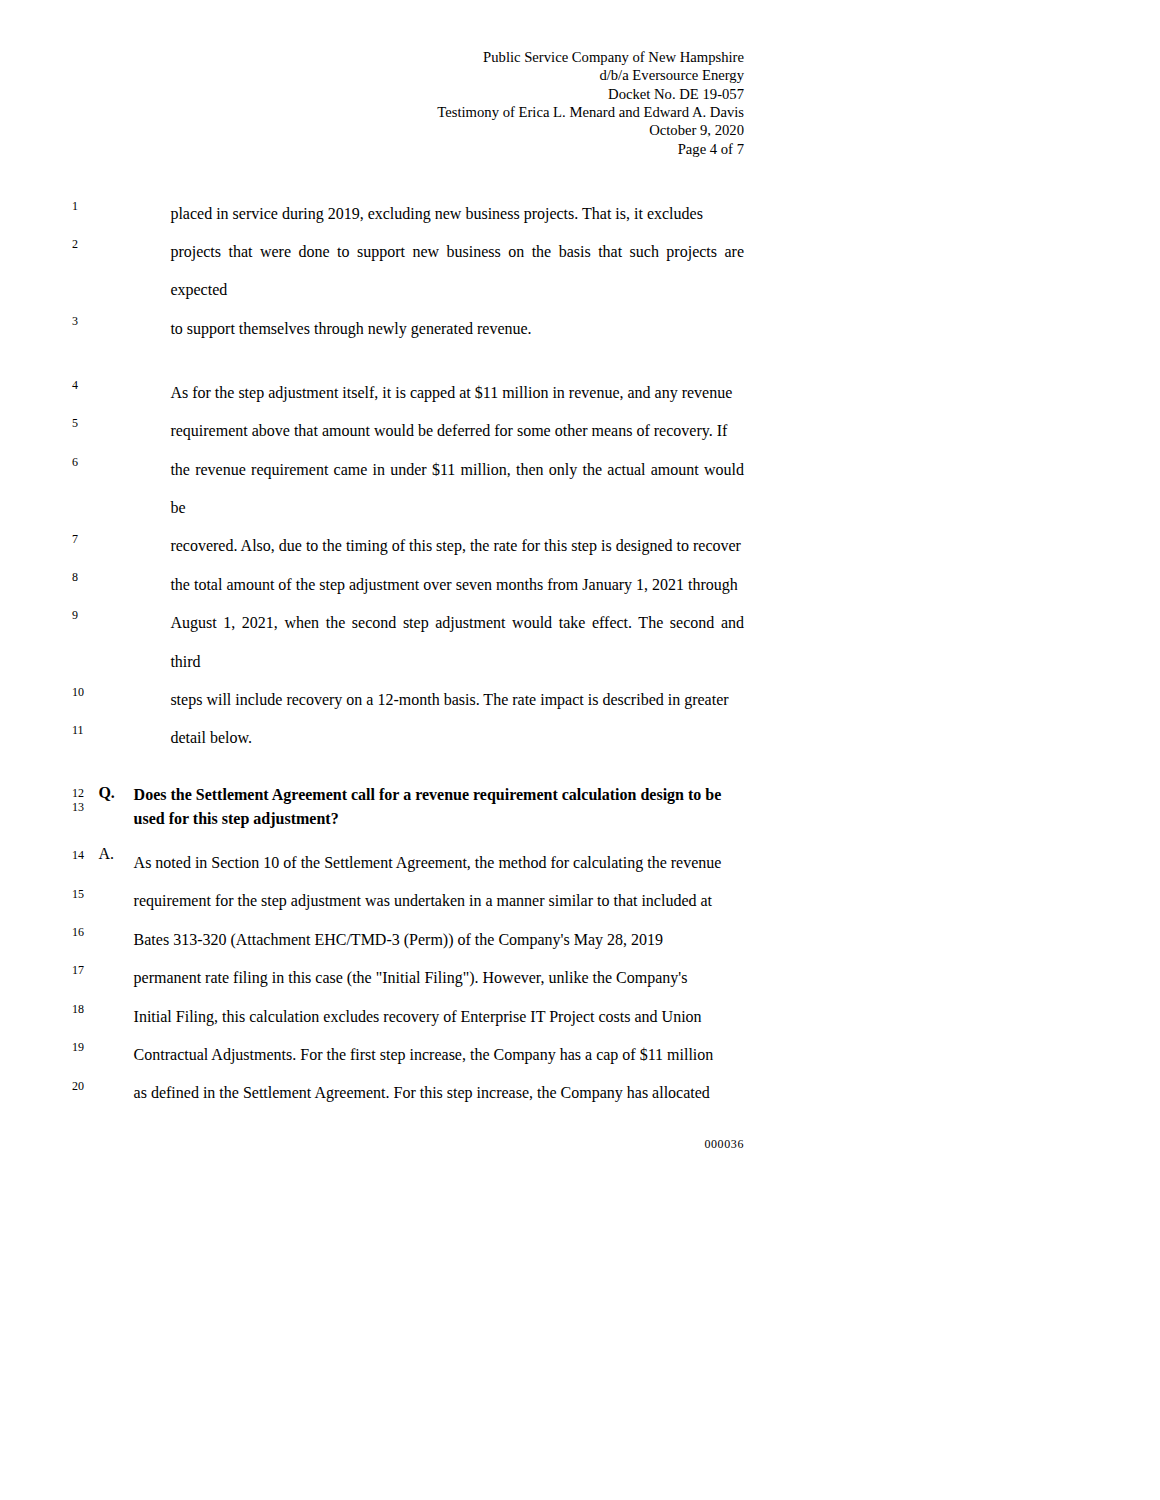Public Service Company of New Hampshire
d/b/a Eversource Energy
Docket No. DE 19-057
Testimony of Erica L. Menard and Edward A. Davis
October 9, 2020
Page 4 of 7
1
placed in service during 2019, excluding new business projects. That is, it excludes
2
projects that were done to support new business on the basis that such projects are expected
3
to support themselves through newly generated revenue.
4
As for the step adjustment itself, it is capped at $11 million in revenue, and any revenue
5
requirement above that amount would be deferred for some other means of recovery. If
6
the revenue requirement came in under $11 million, then only the actual amount would be
7
recovered. Also, due to the timing of this step, the rate for this step is designed to recover
8
the total amount of the step adjustment over seven months from January 1, 2021 through
9
August 1, 2021, when the second step adjustment would take effect. The second and third
10
steps will include recovery on a 12-month basis. The rate impact is described in greater
11
detail below.
12
13
Q.
Does the Settlement Agreement call for a revenue requirement calculation design to be used for this step adjustment?
14
A.
As noted in Section 10 of the Settlement Agreement, the method for calculating the revenue
15
requirement for the step adjustment was undertaken in a manner similar to that included at
16
Bates 313-320 (Attachment EHC/TMD-3 (Perm)) of the Company's May 28, 2019
17
permanent rate filing in this case (the "Initial Filing"). However, unlike the Company's
18
Initial Filing, this calculation excludes recovery of Enterprise IT Project costs and Union
19
Contractual Adjustments. For the first step increase, the Company has a cap of $11 million
20
as defined in the Settlement Agreement. For this step increase, the Company has allocated
000036